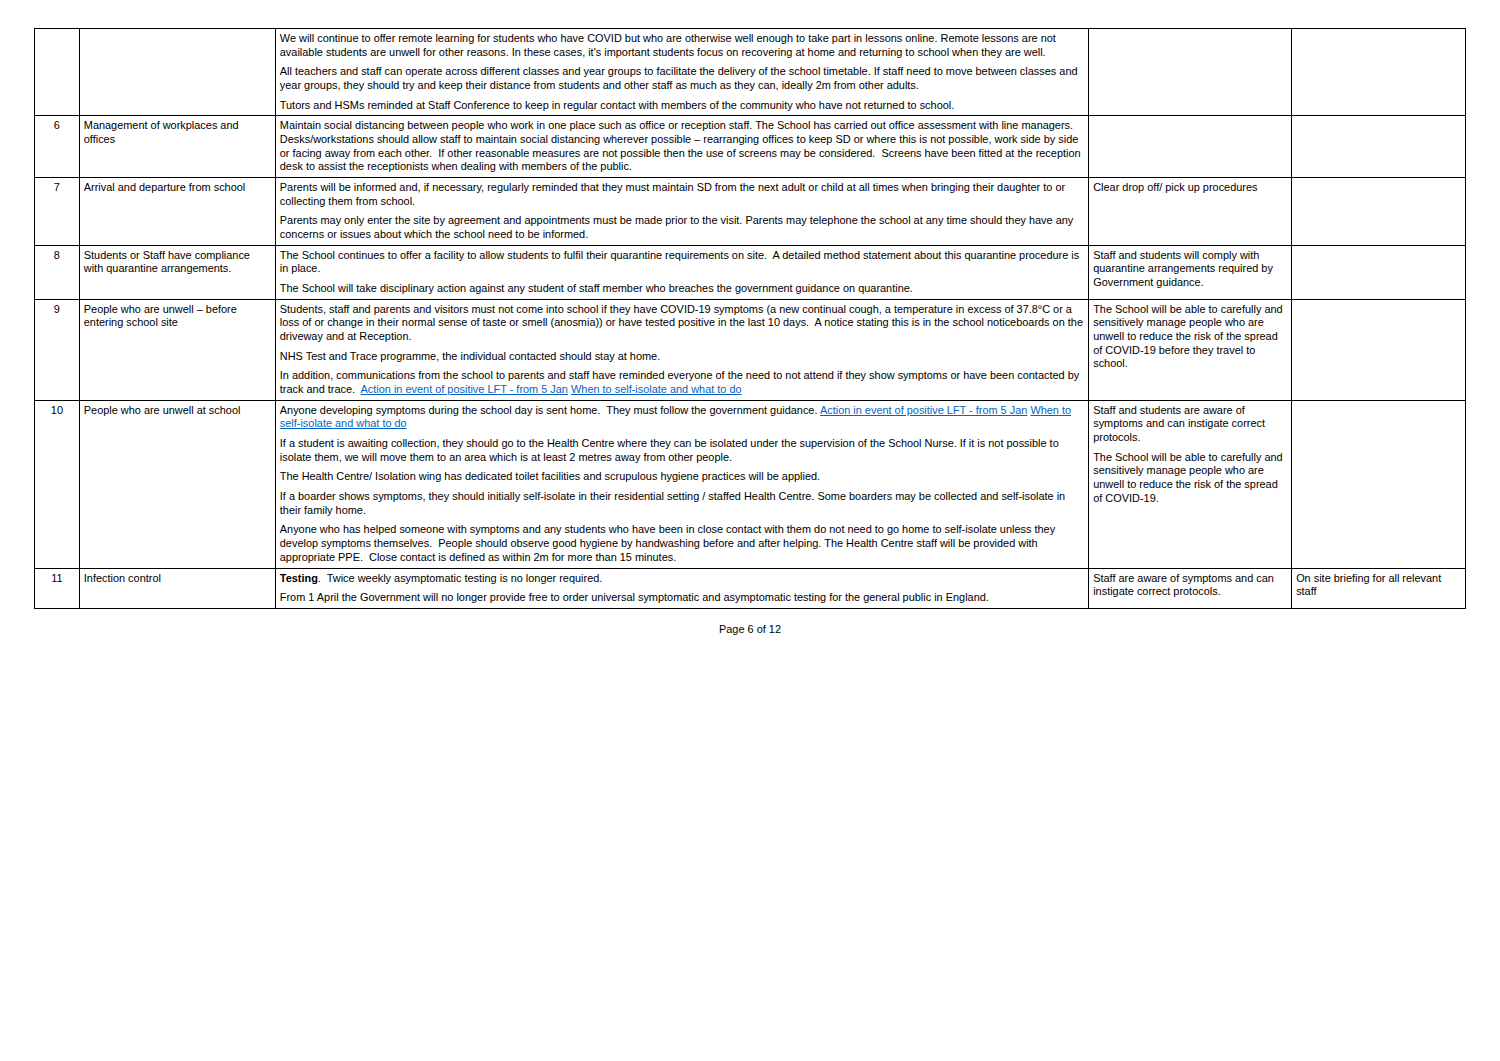| | | We will continue to offer remote learning for students who have COVID but who are otherwise well enough to take part in lessons online. Remote lessons are not available students are unwell for other reasons. In these cases, it's important students focus on recovering at home and returning to school when they are well. All teachers and staff can operate across different classes and year groups to facilitate the delivery of the school timetable. If staff need to move between classes and year groups, they should try and keep their distance from students and other staff as much as they can, ideally 2m from other adults. Tutors and HSMs reminded at Staff Conference to keep in regular contact with members of the community who have not returned to school. | | |
| 6 | Management of workplaces and offices | Maintain social distancing between people who work in one place such as office or reception staff. The School has carried out office assessment with line managers. Desks/workstations should allow staff to maintain social distancing wherever possible – rearranging offices to keep SD or where this is not possible, work side by side or facing away from each other. If other reasonable measures are not possible then the use of screens may be considered. Screens have been fitted at the reception desk to assist the receptionists when dealing with members of the public. | | |
| 7 | Arrival and departure from school | Parents will be informed and, if necessary, regularly reminded that they must maintain SD from the next adult or child at all times when bringing their daughter to or collecting them from school. Parents may only enter the site by agreement and appointments must be made prior to the visit. Parents may telephone the school at any time should they have any concerns or issues about which the school need to be informed. | Clear drop off/ pick up procedures | |
| 8 | Students or Staff have compliance with quarantine arrangements. | The School continues to offer a facility to allow students to fulfil their quarantine requirements on site. A detailed method statement about this quarantine procedure is in place. The School will take disciplinary action against any student of staff member who breaches the government guidance on quarantine. | Staff and students will comply with quarantine arrangements required by Government guidance. | |
| 9 | People who are unwell – before entering school site | Students, staff and parents and visitors must not come into school if they have COVID-19 symptoms (a new continual cough, a temperature in excess of 37.8°C or a loss of or change in their normal sense of taste or smell (anosmia)) or have tested positive in the last 10 days. A notice stating this is in the school noticeboards on the driveway and at Reception. NHS Test and Trace programme, the individual contacted should stay at home. In addition, communications from the school to parents and staff have reminded everyone of the need to not attend if they show symptoms or have been contacted by track and trace. Action in event of positive LFT - from 5 Jan When to self-isolate and what to do | The School will be able to carefully and sensitively manage people who are unwell to reduce the risk of the spread of COVID-19 before they travel to school. | |
| 10 | People who are unwell at school | Anyone developing symptoms during the school day is sent home. They must follow the government guidance. Action in event of positive LFT - from 5 Jan When to self-isolate and what to do If a student is awaiting collection, they should go to the Health Centre where they can be isolated under the supervision of the School Nurse. If it is not possible to isolate them, we will move them to an area which is at least 2 metres away from other people. The Health Centre/ Isolation wing has dedicated toilet facilities and scrupulous hygiene practices will be applied. If a boarder shows symptoms, they should initially self-isolate in their residential setting / staffed Health Centre. Some boarders may be collected and self-isolate in their family home. Anyone who has helped someone with symptoms and any students who have been in close contact with them do not need to go home to self-isolate unless they develop symptoms themselves. People should observe good hygiene by handwashing before and after helping. The Health Centre staff will be provided with appropriate PPE. Close contact is defined as within 2m for more than 15 minutes. | Staff and students are aware of symptoms and can instigate correct protocols. The School will be able to carefully and sensitively manage people who are unwell to reduce the risk of the spread of COVID-19. | |
| 11 | Infection control | Testing . Twice weekly asymptomatic testing is no longer required. From 1 April the Government will no longer provide free to order universal symptomatic and asymptomatic testing for the general public in England. | Staff are aware of symptoms and can instigate correct protocols. | On site briefing for all relevant staff |
Page 6 of 12